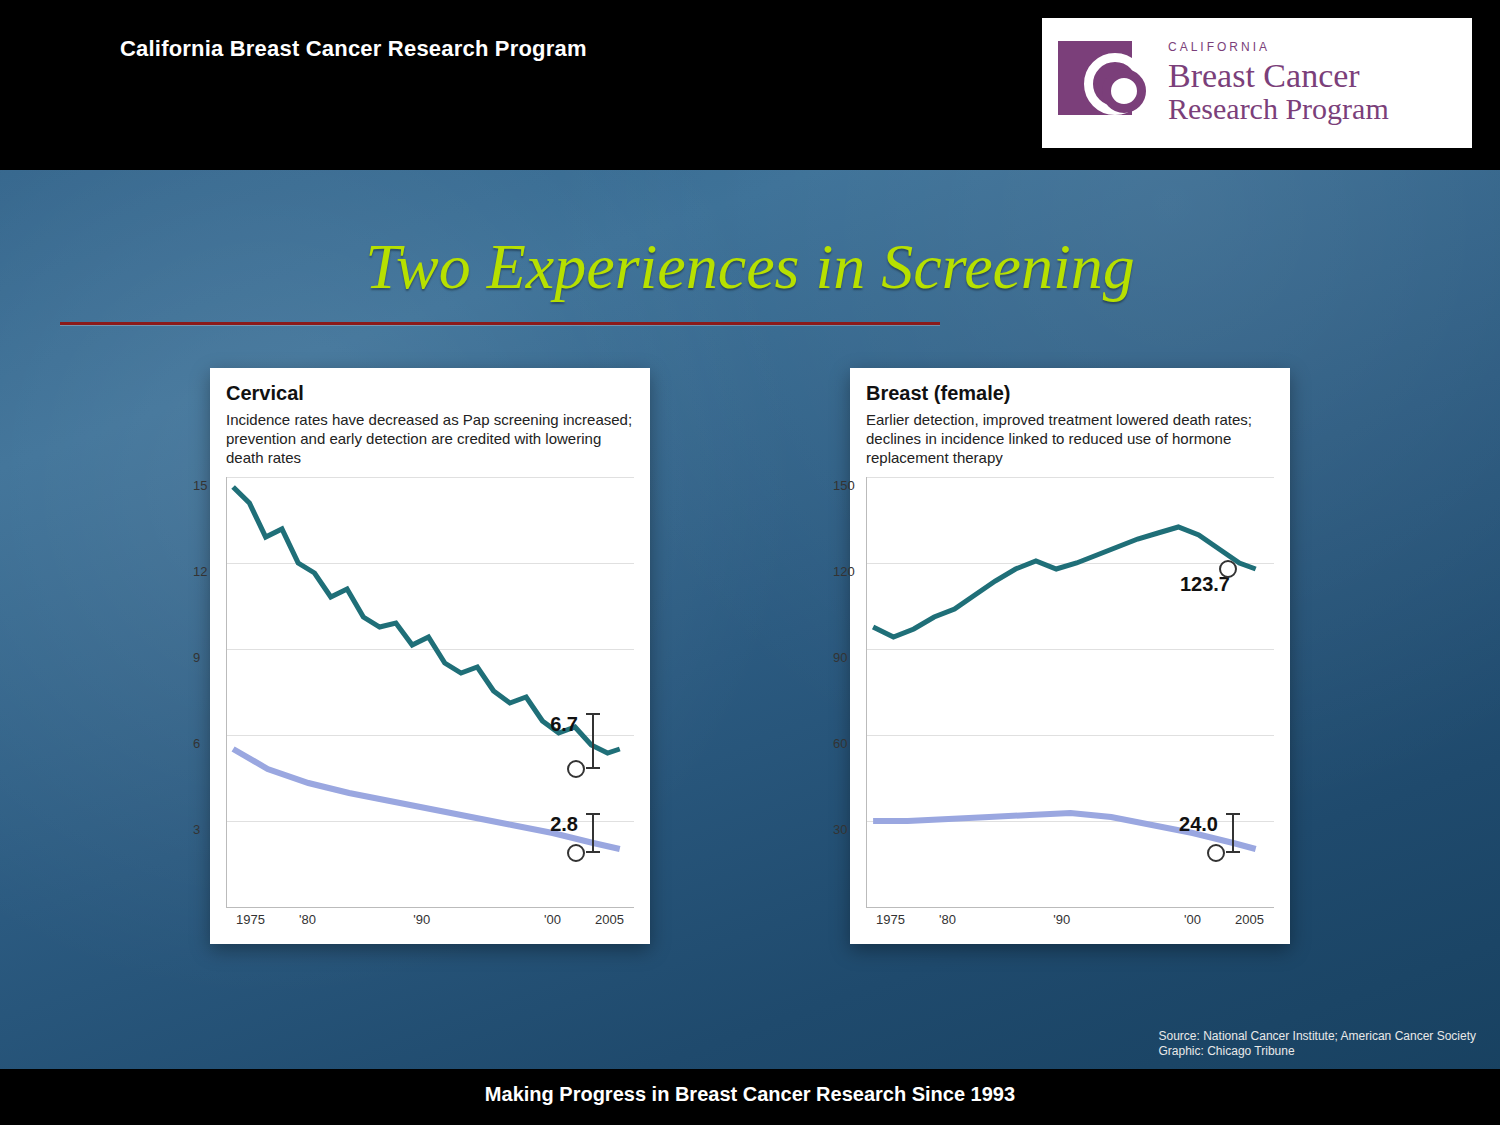California Breast Cancer Research Program
CALIFORNIA
Breast Cancer
Research Program
Two Experiences in Screening
Cervical
Incidence rates have decreased as Pap screening increased; prevention and early detection are credited with lowering death rates
15 12 9 6 3
6.7
2.8
1975 '80 '90 '00 2005
Breast (female)
Earlier detection, improved treatment lowered death rates; declines in incidence linked to reduced use of hormone replacement therapy
150 120 90 60 30
123.7
24.0
1975 '80 '90 '00 2005
Source: National Cancer Institute; American Cancer Society
Graphic: Chicago Tribune
Making Progress in Breast Cancer Research Since 1993